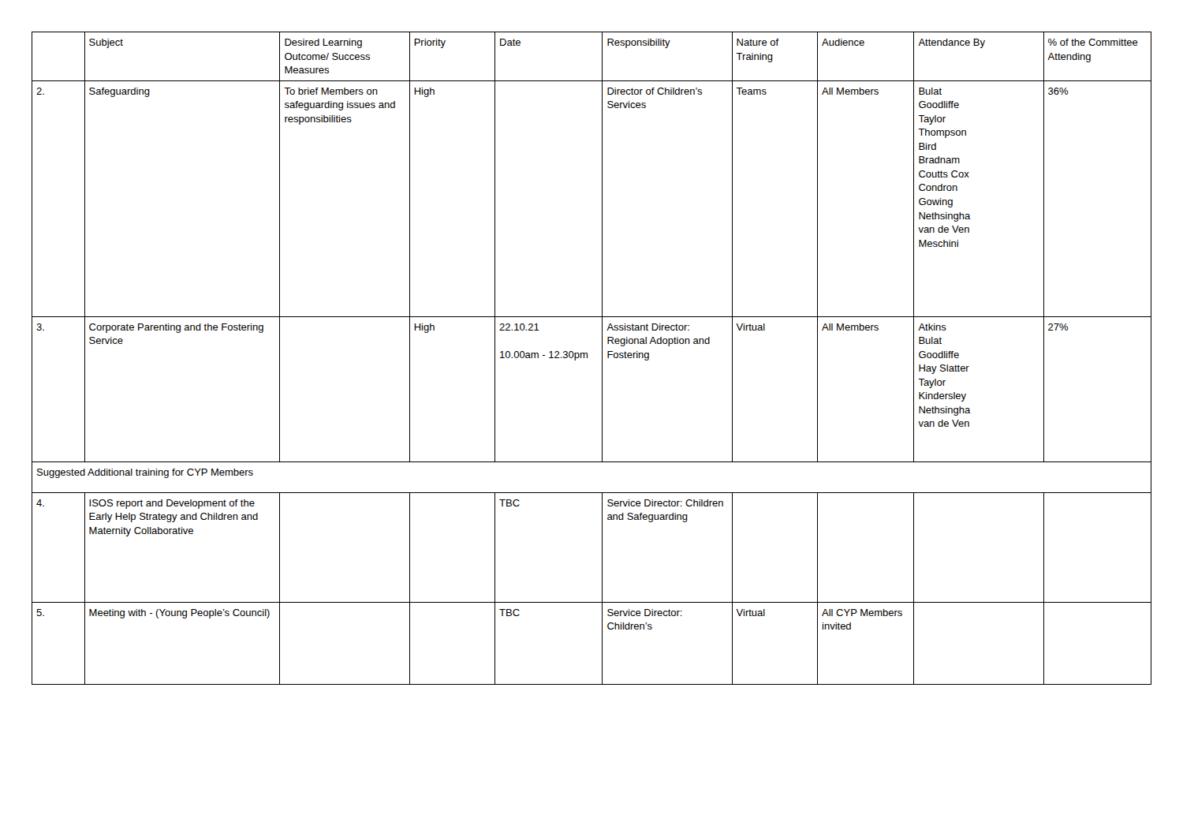| | Subject | Desired Learning Outcome/ Success Measures | Priority | Date | Responsibility | Nature of Training | Audience | Attendance By | % of the Committee Attending |
| --- | --- | --- | --- | --- | --- | --- | --- | --- | --- |
| 2. | Safeguarding | To brief Members on safeguarding issues and responsibilities | High | | Director of Children’s Services | Teams | All Members | Bulat Goodliffe Taylor Thompson Bird Bradnam Coutts Cox Condron Gowing Nethsingha van de Ven Meschini | 36% |
| 3. | Corporate Parenting and the Fostering Service | | High | 22.10.21 10.00am - 12.30pm | Assistant Director: Regional Adoption and Fostering | Virtual | All Members | Atkins Bulat Goodliffe Hay Slatter Taylor Kindersley Nethsingha van de Ven | 27% |
| Suggested Additional training for CYP Members |
| 4. | ISOS report and Development of the Early Help Strategy and Children and Maternity Collaborative | | | TBC | Service Director: Children and Safeguarding | | | | |
| 5. | Meeting with - (Young People’s Council) | | | TBC | Service Director: Children’s | Virtual | All CYP Members invited | | |